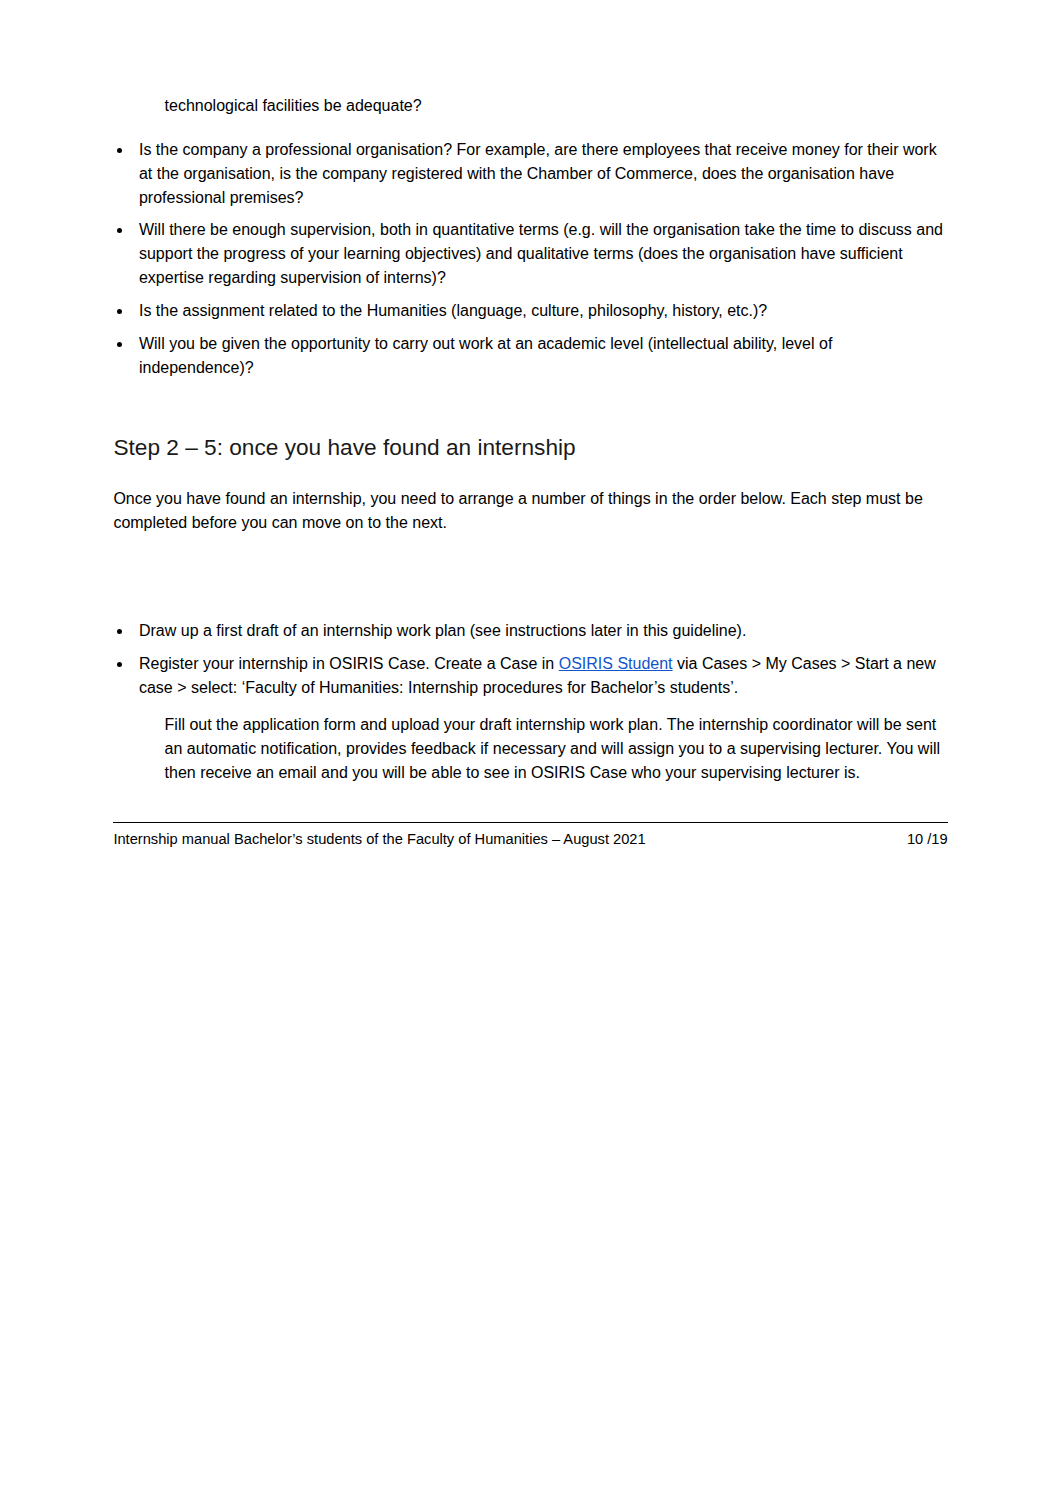technological facilities be adequate?
Is the company a professional organisation? For example, are there employees that receive money for their work at the organisation, is the company registered with the Chamber of Commerce, does the organisation have professional premises?
Will there be enough supervision, both in quantitative terms (e.g. will the organisation take the time to discuss and support the progress of your learning objectives) and qualitative terms (does the organisation have sufficient expertise regarding supervision of interns)?
Is the assignment related to the Humanities (language, culture, philosophy, history, etc.)?
Will you be given the opportunity to carry out work at an academic level (intellectual ability, level of independence)?
Step 2 – 5: once you have found an internship
Once you have found an internship, you need to arrange a number of things in the order below. Each step must be completed before you can move on to the next.
Draw up a first draft of an internship work plan (see instructions later in this guideline).
Register your internship in OSIRIS Case. Create a Case in OSIRIS Student via Cases > My Cases > Start a new case > select: ‘Faculty of Humanities: Internship procedures for Bachelor’s students’.
Fill out the application form and upload your draft internship work plan. The internship coordinator will be sent an automatic notification, provides feedback if necessary and will assign you to a supervising lecturer. You will then receive an email and you will be able to see in OSIRIS Case who your supervising lecturer is.
Internship manual Bachelor’s students of the Faculty of Humanities – August 2021
10 /19